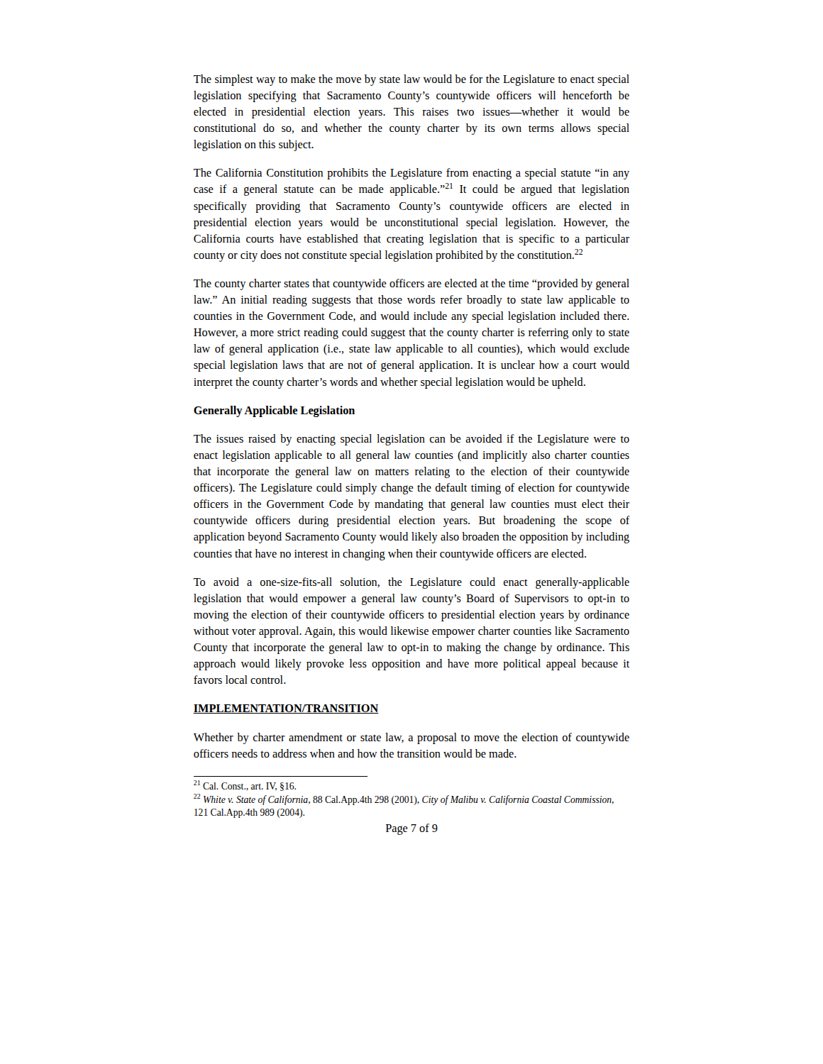The simplest way to make the move by state law would be for the Legislature to enact special legislation specifying that Sacramento County’s countywide officers will henceforth be elected in presidential election years. This raises two issues—whether it would be constitutional do so, and whether the county charter by its own terms allows special legislation on this subject.
The California Constitution prohibits the Legislature from enacting a special statute “in any case if a general statute can be made applicable.”21 It could be argued that legislation specifically providing that Sacramento County’s countywide officers are elected in presidential election years would be unconstitutional special legislation. However, the California courts have established that creating legislation that is specific to a particular county or city does not constitute special legislation prohibited by the constitution.22
The county charter states that countywide officers are elected at the time “provided by general law.” An initial reading suggests that those words refer broadly to state law applicable to counties in the Government Code, and would include any special legislation included there. However, a more strict reading could suggest that the county charter is referring only to state law of general application (i.e., state law applicable to all counties), which would exclude special legislation laws that are not of general application. It is unclear how a court would interpret the county charter’s words and whether special legislation would be upheld.
Generally Applicable Legislation
The issues raised by enacting special legislation can be avoided if the Legislature were to enact legislation applicable to all general law counties (and implicitly also charter counties that incorporate the general law on matters relating to the election of their countywide officers). The Legislature could simply change the default timing of election for countywide officers in the Government Code by mandating that general law counties must elect their countywide officers during presidential election years. But broadening the scope of application beyond Sacramento County would likely also broaden the opposition by including counties that have no interest in changing when their countywide officers are elected.
To avoid a one-size-fits-all solution, the Legislature could enact generally-applicable legislation that would empower a general law county’s Board of Supervisors to opt-in to moving the election of their countywide officers to presidential election years by ordinance without voter approval. Again, this would likewise empower charter counties like Sacramento County that incorporate the general law to opt-in to making the change by ordinance. This approach would likely provoke less opposition and have more political appeal because it favors local control.
IMPLEMENTATION/TRANSITION
Whether by charter amendment or state law, a proposal to move the election of countywide officers needs to address when and how the transition would be made.
21 Cal. Const., art. IV, §16.
22 White v. State of California, 88 Cal.App.4th 298 (2001), City of Malibu v. California Coastal Commission, 121 Cal.App.4th 989 (2004).
Page 7 of 9